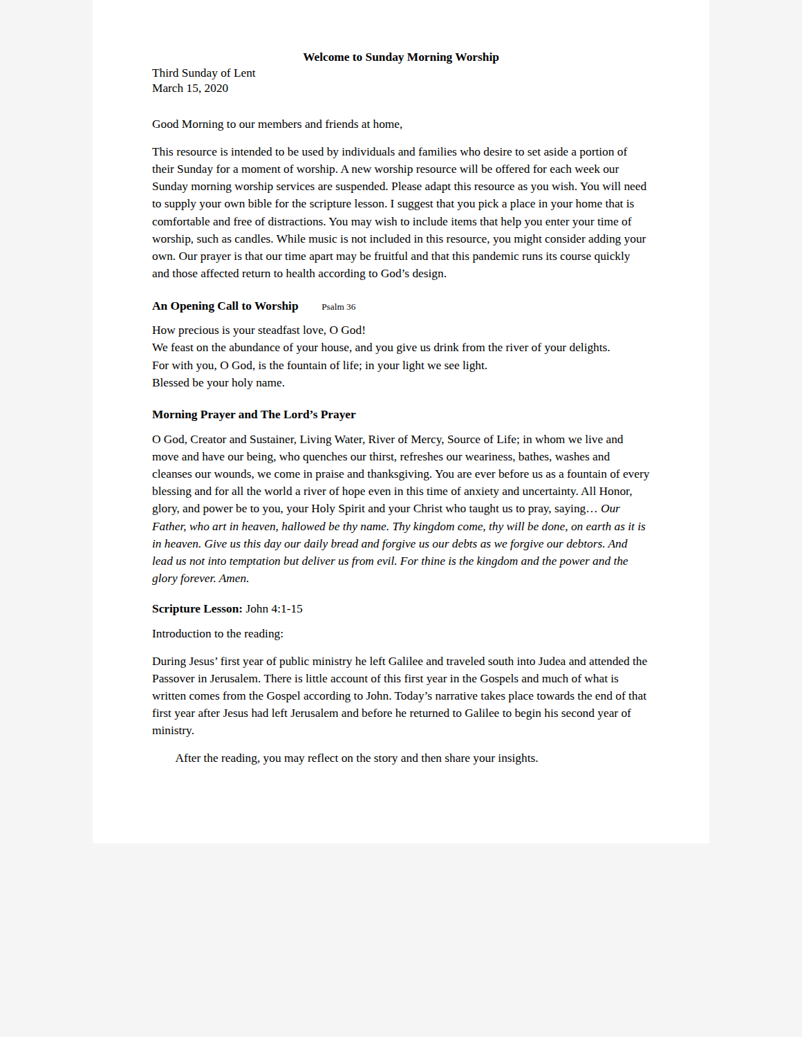Welcome to Sunday Morning Worship
Third Sunday of Lent
March 15, 2020
Good Morning to our members and friends at home,
This resource is intended to be used by individuals and families who desire to set aside a portion of their Sunday for a moment of worship. A new worship resource will be offered for each week our Sunday morning worship services are suspended. Please adapt this resource as you wish. You will need to supply your own bible for the scripture lesson. I suggest that you pick a place in your home that is comfortable and free of distractions. You may wish to include items that help you enter your time of worship, such as candles. While music is not included in this resource, you might consider adding your own. Our prayer is that our time apart may be fruitful and that this pandemic runs its course quickly and those affected return to health according to God’s design.
An Opening Call to Worship Psalm 36
How precious is your steadfast love, O God!
We feast on the abundance of your house, and you give us drink from the river of your delights.
For with you, O God, is the fountain of life; in your light we see light.
Blessed be your holy name.
Morning Prayer and The Lord’s Prayer
O God, Creator and Sustainer, Living Water, River of Mercy, Source of Life; in whom we live and move and have our being, who quenches our thirst, refreshes our weariness, bathes, washes and cleanses our wounds, we come in praise and thanksgiving. You are ever before us as a fountain of every blessing and for all the world a river of hope even in this time of anxiety and uncertainty. All Honor, glory, and power be to you, your Holy Spirit and your Christ who taught us to pray, saying… Our Father, who art in heaven, hallowed be thy name. Thy kingdom come, thy will be done, on earth as it is in heaven. Give us this day our daily bread and forgive us our debts as we forgive our debtors. And lead us not into temptation but deliver us from evil. For thine is the kingdom and the power and the glory forever. Amen.
Scripture Lesson: John 4:1-15
Introduction to the reading:
During Jesus’ first year of public ministry he left Galilee and traveled south into Judea and attended the Passover in Jerusalem. There is little account of this first year in the Gospels and much of what is written comes from the Gospel according to John. Today’s narrative takes place towards the end of that first year after Jesus had left Jerusalem and before he returned to Galilee to begin his second year of ministry.
After the reading, you may reflect on the story and then share your insights.